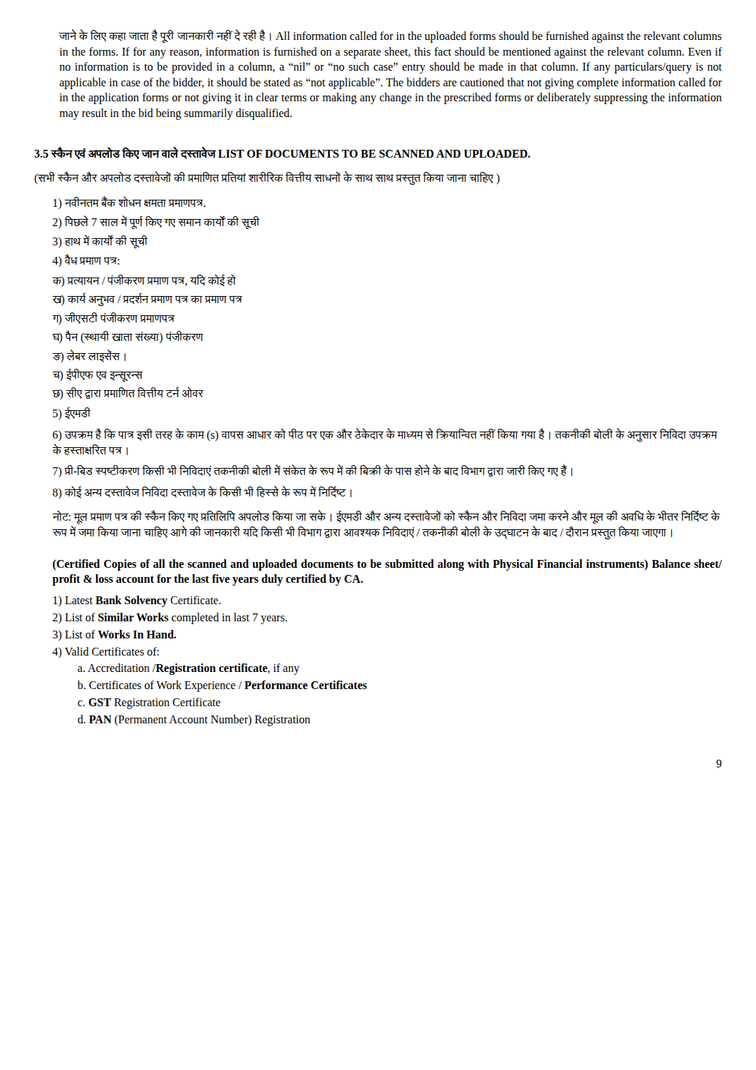जाने के लिए कहा जाता है पूरी जानकारी नहीं दे रही है। All information called for in the uploaded forms should be furnished against the relevant columns in the forms. If for any reason, information is furnished on a separate sheet, this fact should be mentioned against the relevant column. Even if no information is to be provided in a column, a “nil” or “no such case” entry should be made in that column. If any particulars/query is not applicable in case of the bidder, it should be stated as “not applicable”. The bidders are cautioned that not giving complete information called for in the application forms or not giving it in clear terms or making any change in the prescribed forms or deliberately suppressing the information may result in the bid being summarily disqualified.
3.5 स्कैन एवं अपलोड किए जान वाले दस्तावेज LIST OF DOCUMENTS TO BE SCANNED AND UPLOADED.
(सभी स्कैन और अपलोड दस्तावेजों की प्रमाणित प्रतियां शारीरिक वित्तीय साधनों के साथ साथ प्रस्तुत किया जाना चाहिए )
1) नवीनतम बैंक शोधन क्षमता प्रमाणपत्र.
2) पिछले 7 साल में पूर्ण किए गए समान कार्यों की सूची
3) हाथ में कार्यों की सूची
4) वैध प्रमाण पत्र:
क) प्रत्यायन / पंजीकरण प्रमाण पत्र, यदि कोई हो
ख) कार्य अनुभव / प्रदर्शन प्रमाण पत्र का प्रमाण पत्र
ग) जीएसटी पंजीकरण प्रमाणपत्र
घ) पैन (स्थायी खाता संख्या) पंजीकरण
ङ) लेबर लाइसेंस।
च) ईपीएफ एव इन्सूरन्स
छ) सीए द्वारा प्रमाणित वित्तीय टर्न ओवर
5) ईएमडी
6) उपक्रम है कि पात्र इसी तरह के काम (s) वापस आधार को पीठ पर एक और ठेकेदार के माध्यम से क्रियान्वित नहीं किया गया है। तकनीकी बोली के अनुसार निविदा उपक्रम के हस्ताक्षरित पत्र।
7) प्री-बिड स्पष्टीकरण किसी भी निविदाएं तकनीकी बोली में संकेत के रूप में की बिक्री के पास होने के बाद विभाग द्वारा जारी किए गए हैं।
8) कोई अन्य दस्तावेज निविदा दस्तावेज के किसी भी हिस्से के रूप में निर्दिष्ट।
नोट: मूल प्रमाण पत्र की स्कैन किए गए प्रतिलिपि अपलोड किया जा सके। ईएमडी और अन्य दस्तावेजों को स्कैन और निविदा जमा करने और मूल की अवधि के भीतर निर्दिष्ट के रूप में जमा किया जाना चाहिए आगे की जानकारी यदि किसी भी विभाग द्वारा आवश्यक निविदाएं / तकनीकी बोली के उद्घाटन के बाद / दौरान प्रस्तुत किया जाएगा।
(Certified Copies of all the scanned and uploaded documents to be submitted along with Physical Financial instruments) Balance sheet/ profit & loss account for the last five years duly certified by CA.
1) Latest Bank Solvency Certificate.
2) List of Similar Works completed in last 7 years.
3) List of Works In Hand.
4) Valid Certificates of:
a. Accreditation /Registration certificate, if any
b. Certificates of Work Experience / Performance Certificates
c. GST Registration Certificate
d. PAN (Permanent Account Number) Registration
9